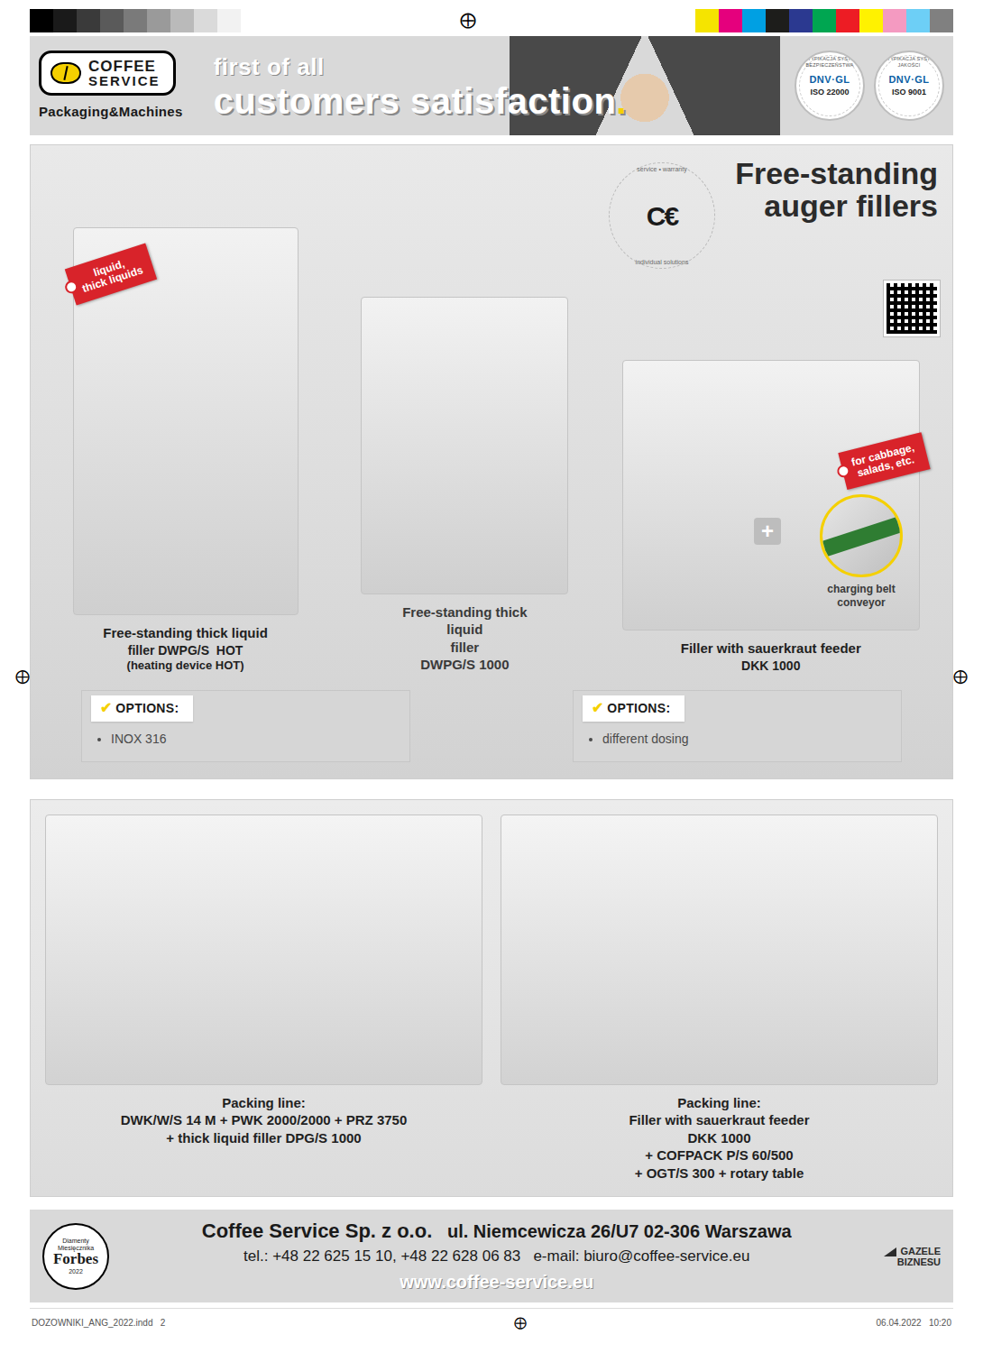⨁
COFFEESERVICE
Packaging&Machines
first of all
customers satisfaction.
CERTYFIKACJA SYSTEMU BEZPIECZEŃSTWA
DNV·GL
ISO 22000
CERTYFIKACJA SYSTEMU JAKOŚCI
DNV·GL
ISO 9001
service • warranty individual solutions
C€
Free-standing
auger fillers
liquid,
thick liquids
Free-standing thick liquid filler DWPG/S HOT (heating device HOT)
Free-standing thick
liquid
filler
DWPG/S 1000
for cabbage,
salads, etc.
+
charging belt
conveyor
Filler with sauerkraut feeder DKK 1000
✔OPTIONS:
INOX 316
✔OPTIONS:
different dosing
Packing line: DWK/W/S 14 M + PWK 2000/2000 + PRZ 3750
+ thick liquid filler DPG/S 1000
Packing line: Filler with sauerkraut feeder
DKK 1000
+ COFPACK P/S 60/500
+ OGT/S 300 + rotary table
Diamenty Miesięcznika
Forbes
2022
Coffee Service Sp. z o.o. ul. Niemcewicza 26/U7 02-306 Warszawa
tel.: +48 22 625 15 10, +48 22 628 06 83 e-mail: biuro@coffee-service.eu
www.coffee-service.eu
GAZELE
BIZNESU
DOZOWNIKI_ANG_2022.indd 2
⨁
06.04.2022 10:20
⨁
⨁